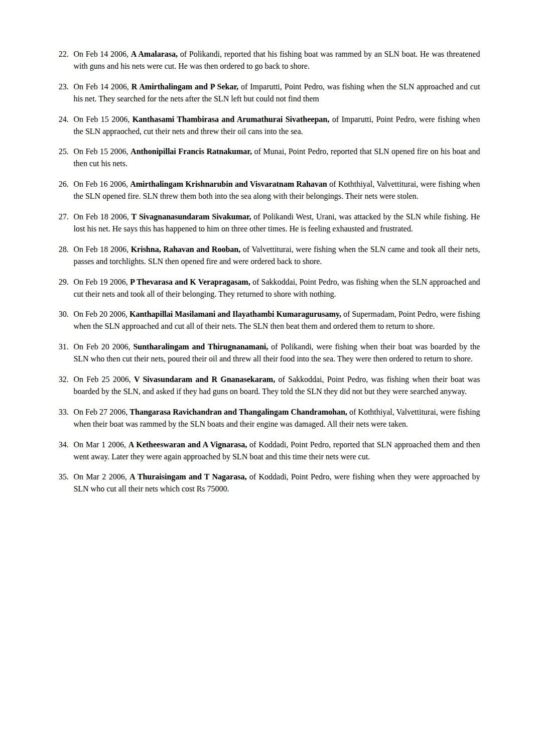On Feb 14 2006, A Amalarasa, of Polikandi, reported that his fishing boat was rammed by an SLN boat. He was threatened with guns and his nets were cut. He was then ordered to go back to shore.
On Feb 14 2006, R Amirthalingam and P Sekar, of Imparutti, Point Pedro, was fishing when the SLN approached and cut his net. They searched for the nets after the SLN left but could not find them
On Feb 15 2006, Kanthasami Thambirasa and Arumathurai Sivatheepan, of Imparutti, Point Pedro, were fishing when the SLN appraoched, cut their nets and threw their oil cans into the sea.
On Feb 15 2006, Anthonipillai Francis Ratnakumar, of Munai, Point Pedro, reported that SLN opened fire on his boat and then cut his nets.
On Feb 16 2006, Amirthalingam Krishnarubin and Visvaratnam Rahavan of Koththiyal, Valvettiturai, were fishing when the SLN opened fire. SLN threw them both into the sea along with their belongings. Their nets were stolen.
On Feb 18 2006, T Sivagnanasundaram Sivakumar, of Polikandi West, Urani, was attacked by the SLN while fishing. He lost his net. He says this has happened to him on three other times. He is feeling exhausted and frustrated.
On Feb 18 2006, Krishna, Rahavan and Rooban, of Valvettiturai, were fishing when the SLN came and took all their nets, passes and torchlights. SLN then opened fire and were ordered back to shore.
On Feb 19 2006, P Thevarasa and K Verapragasam, of Sakkoddai, Point Pedro, was fishing when the SLN approached and cut their nets and took all of their belonging. They returned to shore with nothing.
On Feb 20 2006, Kanthapillai Masilamani and Ilayathambi Kumaragurusamy, of Supermadam, Point Pedro, were fishing when the SLN approached and cut all of their nets. The SLN then beat them and ordered them to return to shore.
On Feb 20 2006, Suntharalingam and Thirugnanamani, of Polikandi, were fishing when their boat was boarded by the SLN who then cut their nets, poured their oil and threw all their food into the sea. They were then ordered to return to shore.
On Feb 25 2006, V Sivasundaram and R Gnanasekaram, of Sakkoddai, Point Pedro, was fishing when their boat was boarded by the SLN, and asked if they had guns on board. They told the SLN they did not but they were searched anyway.
On Feb 27 2006, Thangarasa Ravichandran and Thangalingam Chandramohan, of Koththiyal, Valvettiturai, were fishing when their boat was rammed by the SLN boats and their engine was damaged. All their nets were taken.
On Mar 1 2006, A Ketheeswaran and A Vignarasa, of Koddadi, Point Pedro, reported that SLN approached them and then went away. Later they were again approached by SLN boat and this time their nets were cut.
On Mar 2 2006, A Thuraisingam and T Nagarasa, of Koddadi, Point Pedro, were fishing when they were approached by SLN who cut all their nets which cost Rs 75000.